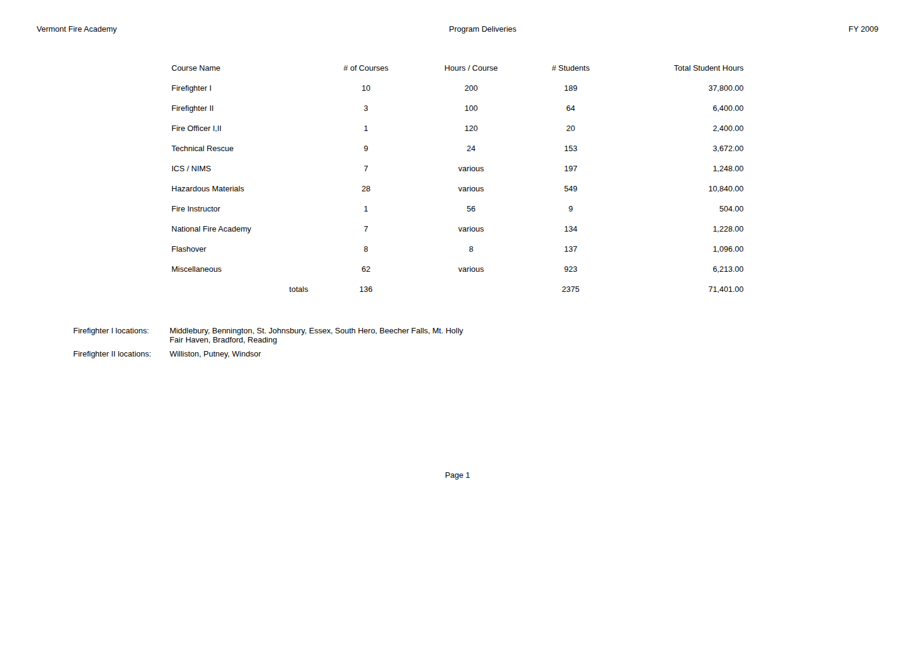Vermont Fire Academy
Program Deliveries
FY 2009
| Course Name | # of Courses | Hours / Course | # Students | Total Student Hours |
| --- | --- | --- | --- | --- |
| Firefighter I | 10 | 200 | 189 | 37,800.00 |
| Firefighter II | 3 | 100 | 64 | 6,400.00 |
| Fire Officer I,II | 1 | 120 | 20 | 2,400.00 |
| Technical Rescue | 9 | 24 | 153 | 3,672.00 |
| ICS / NIMS | 7 | various | 197 | 1,248.00 |
| Hazardous Materials | 28 | various | 549 | 10,840.00 |
| Fire Instructor | 1 | 56 | 9 | 504.00 |
| National Fire Academy | 7 | various | 134 | 1,228.00 |
| Flashover | 8 | 8 | 137 | 1,096.00 |
| Miscellaneous | 62 | various | 923 | 6,213.00 |
| totals | 136 | | 2375 | 71,401.00 |
| Firefighter I locations: | Middlebury, Bennington, St. Johnsbury, Essex, South Hero, Beecher Falls, Mt. Holly Fair Haven, Bradford, Reading |
| Firefighter II locations: | Williston, Putney, Windsor |
Page 1